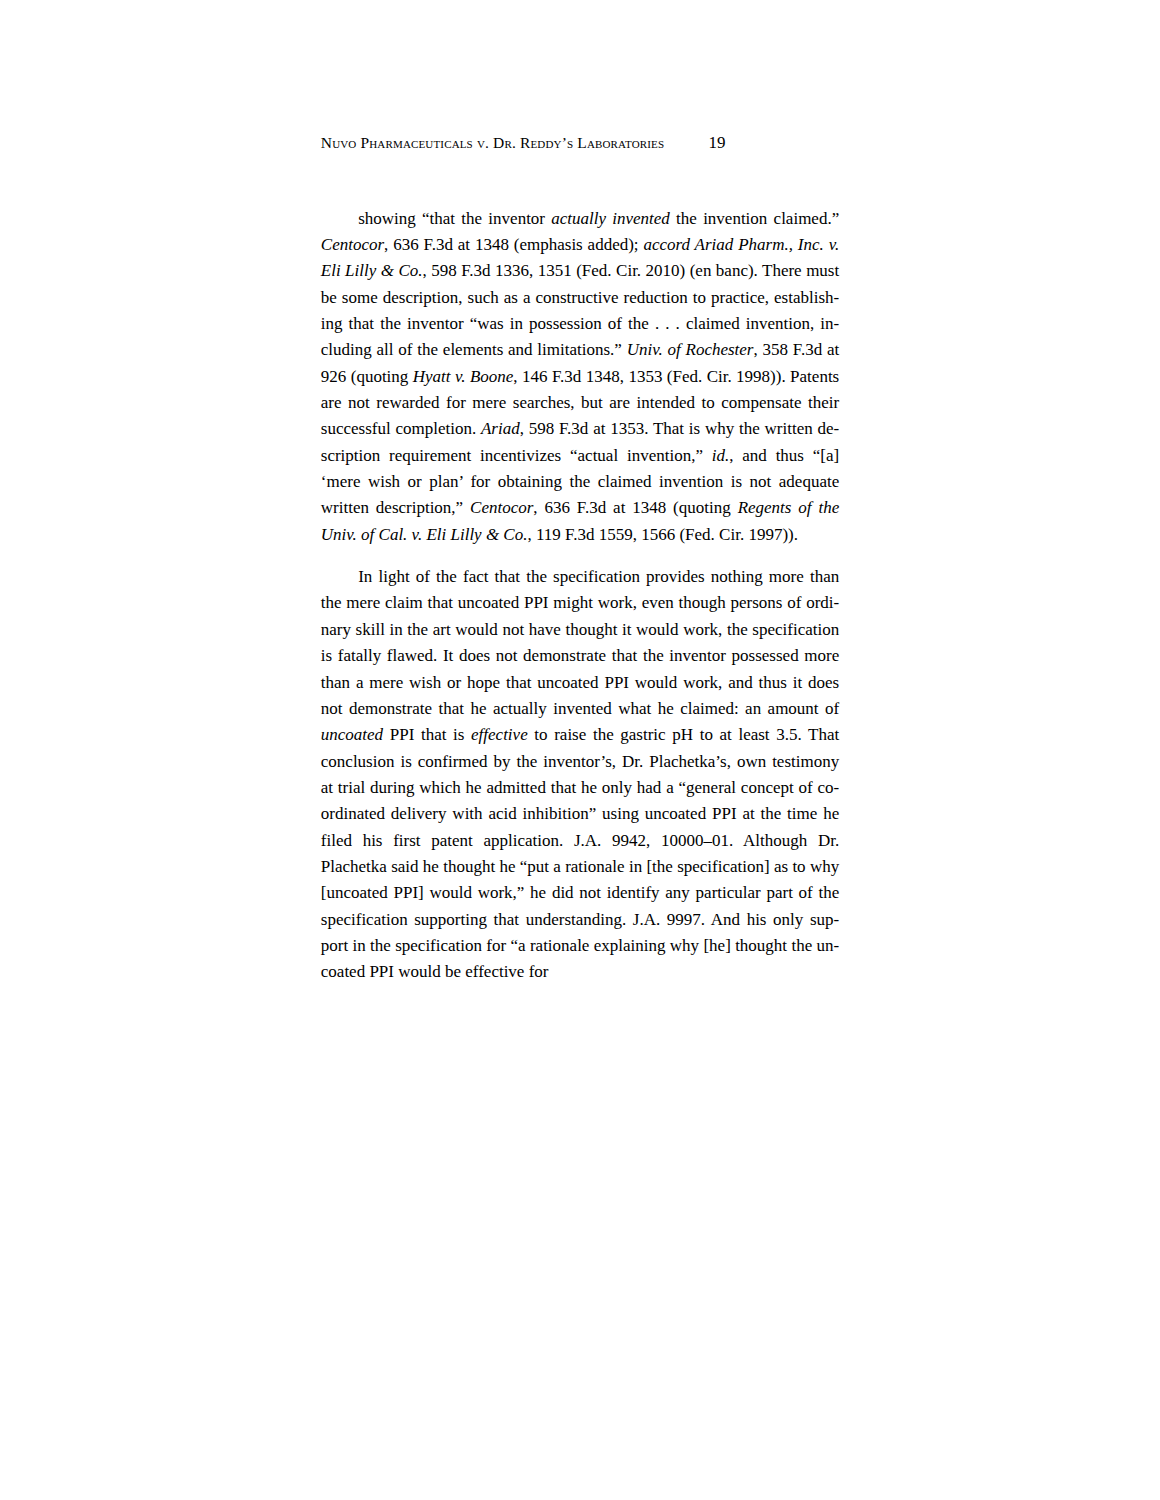Nuvo Pharmaceuticals v. Dr. Reddy’s Laboratories 19
showing “that the inventor actually invented the invention claimed.” Centocor, 636 F.3d at 1348 (emphasis added); accord Ariad Pharm., Inc. v. Eli Lilly & Co., 598 F.3d 1336, 1351 (Fed. Cir. 2010) (en banc). There must be some description, such as a constructive reduction to practice, establishing that the inventor “was in possession of the . . . claimed invention, including all of the elements and limitations.” Univ. of Rochester, 358 F.3d at 926 (quoting Hyatt v. Boone, 146 F.3d 1348, 1353 (Fed. Cir. 1998)). Patents are not rewarded for mere searches, but are intended to compensate their successful completion. Ariad, 598 F.3d at 1353. That is why the written description requirement incentivizes “actual invention,” id., and thus “[a] ‘mere wish or plan’ for obtaining the claimed invention is not adequate written description,” Centocor, 636 F.3d at 1348 (quoting Regents of the Univ. of Cal. v. Eli Lilly & Co., 119 F.3d 1559, 1566 (Fed. Cir. 1997)).
In light of the fact that the specification provides nothing more than the mere claim that uncoated PPI might work, even though persons of ordinary skill in the art would not have thought it would work, the specification is fatally flawed. It does not demonstrate that the inventor possessed more than a mere wish or hope that uncoated PPI would work, and thus it does not demonstrate that he actually invented what he claimed: an amount of uncoated PPI that is effective to raise the gastric pH to at least 3.5. That conclusion is confirmed by the inventor’s, Dr. Plachetka’s, own testimony at trial during which he admitted that he only had a “general concept of coordinated delivery with acid inhibition” using uncoated PPI at the time he filed his first patent application. J.A. 9942, 10000–01. Although Dr. Plachetka said he thought he “put a rationale in [the specification] as to why [uncoated PPI] would work,” he did not identify any particular part of the specification supporting that understanding. J.A. 9997. And his only support in the specification for “a rationale explaining why [he] thought the uncoated PPI would be effective for